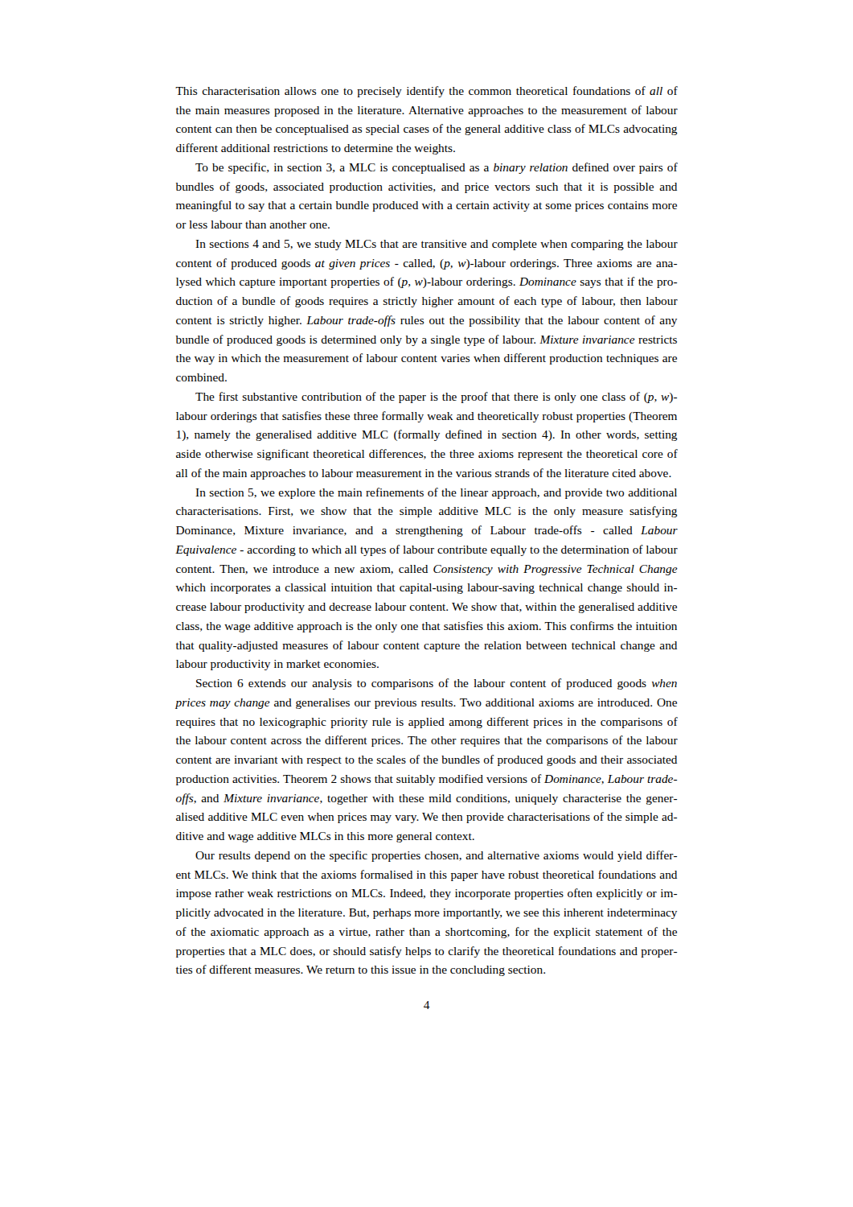This characterisation allows one to precisely identify the common theoretical foundations of all of the main measures proposed in the literature. Alternative approaches to the measurement of labour content can then be conceptualised as special cases of the general additive class of MLCs advocating different additional restrictions to determine the weights.
To be specific, in section 3, a MLC is conceptualised as a binary relation defined over pairs of bundles of goods, associated production activities, and price vectors such that it is possible and meaningful to say that a certain bundle produced with a certain activity at some prices contains more or less labour than another one.
In sections 4 and 5, we study MLCs that are transitive and complete when comparing the labour content of produced goods at given prices - called, (p, w)-labour orderings. Three axioms are analysed which capture important properties of (p, w)-labour orderings. Dominance says that if the production of a bundle of goods requires a strictly higher amount of each type of labour, then labour content is strictly higher. Labour trade-offs rules out the possibility that the labour content of any bundle of produced goods is determined only by a single type of labour. Mixture invariance restricts the way in which the measurement of labour content varies when different production techniques are combined.
The first substantive contribution of the paper is the proof that there is only one class of (p, w)-labour orderings that satisfies these three formally weak and theoretically robust properties (Theorem 1), namely the generalised additive MLC (formally defined in section 4). In other words, setting aside otherwise significant theoretical differences, the three axioms represent the theoretical core of all of the main approaches to labour measurement in the various strands of the literature cited above.
In section 5, we explore the main refinements of the linear approach, and provide two additional characterisations. First, we show that the simple additive MLC is the only measure satisfying Dominance, Mixture invariance, and a strengthening of Labour trade-offs - called Labour Equivalence - according to which all types of labour contribute equally to the determination of labour content. Then, we introduce a new axiom, called Consistency with Progressive Technical Change which incorporates a classical intuition that capital-using labour-saving technical change should increase labour productivity and decrease labour content. We show that, within the generalised additive class, the wage additive approach is the only one that satisfies this axiom. This confirms the intuition that quality-adjusted measures of labour content capture the relation between technical change and labour productivity in market economies.
Section 6 extends our analysis to comparisons of the labour content of produced goods when prices may change and generalises our previous results. Two additional axioms are introduced. One requires that no lexicographic priority rule is applied among different prices in the comparisons of the labour content across the different prices. The other requires that the comparisons of the labour content are invariant with respect to the scales of the bundles of produced goods and their associated production activities. Theorem 2 shows that suitably modified versions of Dominance, Labour trade-offs, and Mixture invariance, together with these mild conditions, uniquely characterise the generalised additive MLC even when prices may vary. We then provide characterisations of the simple additive and wage additive MLCs in this more general context.
Our results depend on the specific properties chosen, and alternative axioms would yield different MLCs. We think that the axioms formalised in this paper have robust theoretical foundations and impose rather weak restrictions on MLCs. Indeed, they incorporate properties often explicitly or implicitly advocated in the literature. But, perhaps more importantly, we see this inherent indeterminacy of the axiomatic approach as a virtue, rather than a shortcoming, for the explicit statement of the properties that a MLC does, or should satisfy helps to clarify the theoretical foundations and properties of different measures. We return to this issue in the concluding section.
4